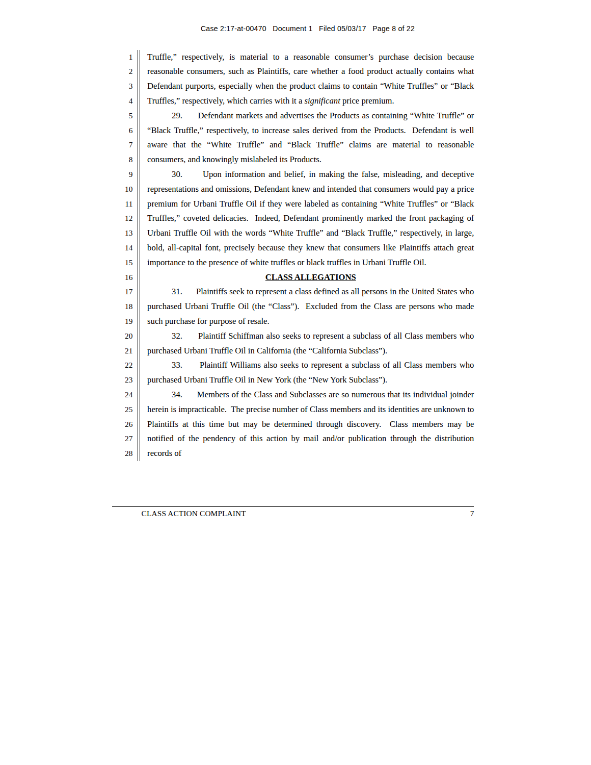Case 2:17-at-00470 Document 1 Filed 05/03/17 Page 8 of 22
1
2
3
4
5
6
7
8
9
10
11
12
13
14
15
16
17
18
19
20
21
22
23
24
25
26
27
28
Truffle,” respectively, is material to a reasonable consumer’s purchase decision because reasonable consumers, such as Plaintiffs, care whether a food product actually contains what Defendant purports, especially when the product claims to contain “White Truffles” or “Black Truffles,” respectively, which carries with it a significant price premium.
29. Defendant markets and advertises the Products as containing “White Truffle” or “Black Truffle,” respectively, to increase sales derived from the Products. Defendant is well aware that the “White Truffle” and “Black Truffle” claims are material to reasonable consumers, and knowingly mislabeled its Products.
30. Upon information and belief, in making the false, misleading, and deceptive representations and omissions, Defendant knew and intended that consumers would pay a price premium for Urbani Truffle Oil if they were labeled as containing “White Truffles” or “Black Truffles,” coveted delicacies. Indeed, Defendant prominently marked the front packaging of Urbani Truffle Oil with the words “White Truffle” and “Black Truffle,” respectively, in large, bold, all-capital font, precisely because they knew that consumers like Plaintiffs attach great importance to the presence of white truffles or black truffles in Urbani Truffle Oil.
CLASS ALLEGATIONS
31. Plaintiffs seek to represent a class defined as all persons in the United States who purchased Urbani Truffle Oil (the “Class”). Excluded from the Class are persons who made such purchase for purpose of resale.
32. Plaintiff Schiffman also seeks to represent a subclass of all Class members who purchased Urbani Truffle Oil in California (the “California Subclass”).
33. Plaintiff Williams also seeks to represent a subclass of all Class members who purchased Urbani Truffle Oil in New York (the “New York Subclass”).
34. Members of the Class and Subclasses are so numerous that its individual joinder herein is impracticable. The precise number of Class members and its identities are unknown to Plaintiffs at this time but may be determined through discovery. Class members may be notified of the pendency of this action by mail and/or publication through the distribution records of
CLASS ACTION COMPLAINT 7